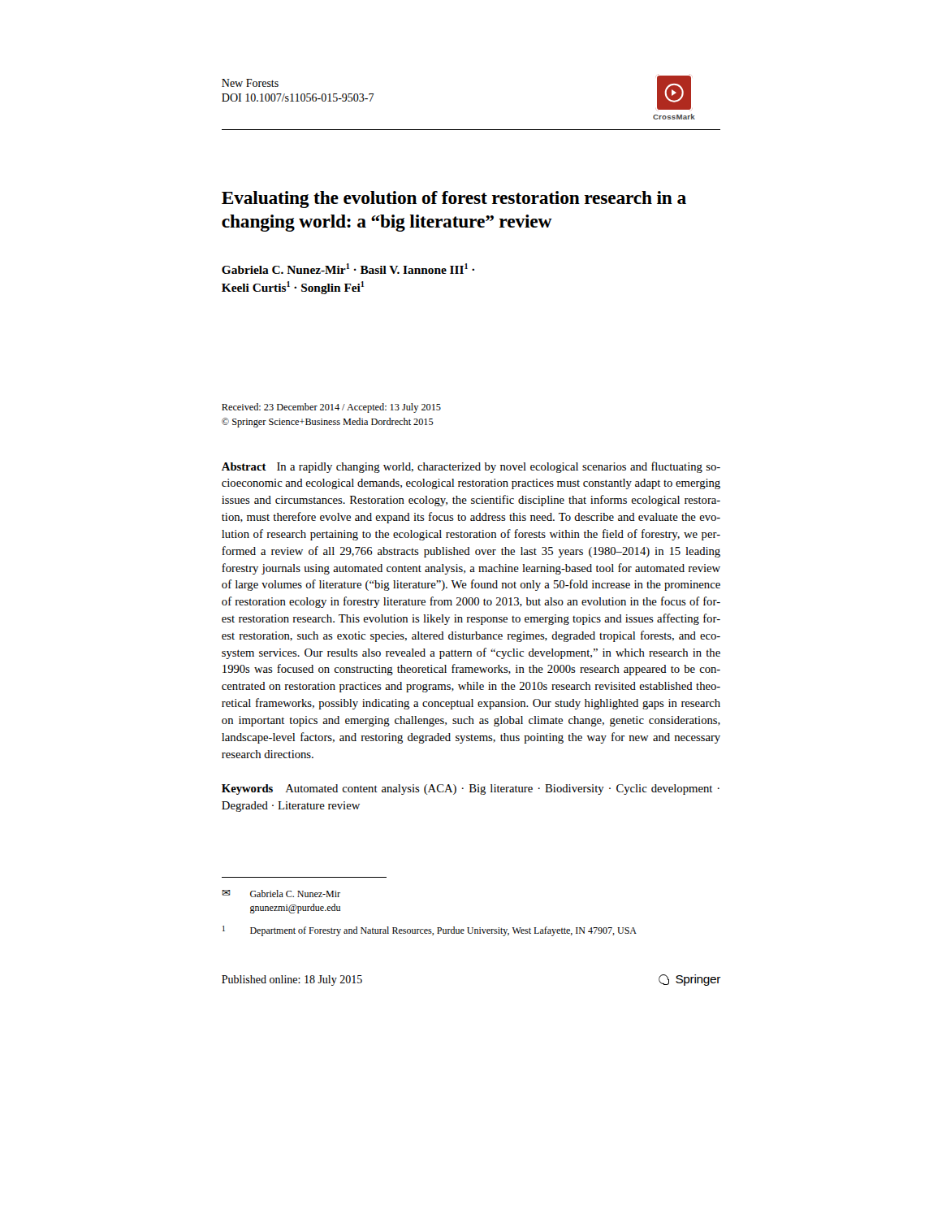New Forests
DOI 10.1007/s11056-015-9503-7
CrossMark
Evaluating the evolution of forest restoration research in a changing world: a “big literature” review
Gabriela C. Nunez-Mir1 · Basil V. Iannone III1 ·
Keeli Curtis1 · Songlin Fei1
Received: 23 December 2014 / Accepted: 13 July 2015
© Springer Science+Business Media Dordrecht 2015
Abstract In a rapidly changing world, characterized by novel ecological scenarios and fluctuating socioeconomic and ecological demands, ecological restoration practices must constantly adapt to emerging issues and circumstances. Restoration ecology, the scientific discipline that informs ecological restoration, must therefore evolve and expand its focus to address this need. To describe and evaluate the evolution of research pertaining to the ecological restoration of forests within the field of forestry, we performed a review of all 29,766 abstracts published over the last 35 years (1980–2014) in 15 leading forestry journals using automated content analysis, a machine learning-based tool for automated review of large volumes of literature (“big literature”). We found not only a 50-fold increase in the prominence of restoration ecology in forestry literature from 2000 to 2013, but also an evolution in the focus of forest restoration research. This evolution is likely in response to emerging topics and issues affecting forest restoration, such as exotic species, altered disturbance regimes, degraded tropical forests, and ecosystem services. Our results also revealed a pattern of “cyclic development,” in which research in the 1990s was focused on constructing theoretical frameworks, in the 2000s research appeared to be concentrated on restoration practices and programs, while in the 2010s research revisited established theoretical frameworks, possibly indicating a conceptual expansion. Our study highlighted gaps in research on important topics and emerging challenges, such as global climate change, genetic considerations, landscape-level factors, and restoring degraded systems, thus pointing the way for new and necessary research directions.
Keywords Automated content analysis (ACA) · Big literature · Biodiversity · Cyclic development · Degraded · Literature review
✉
Gabriela C. Nunez-Mir gnunezmi@purdue.edu
1
Department of Forestry and Natural Resources, Purdue University, West Lafayette, IN 47907, USA
Published online: 18 July 2015
Springer